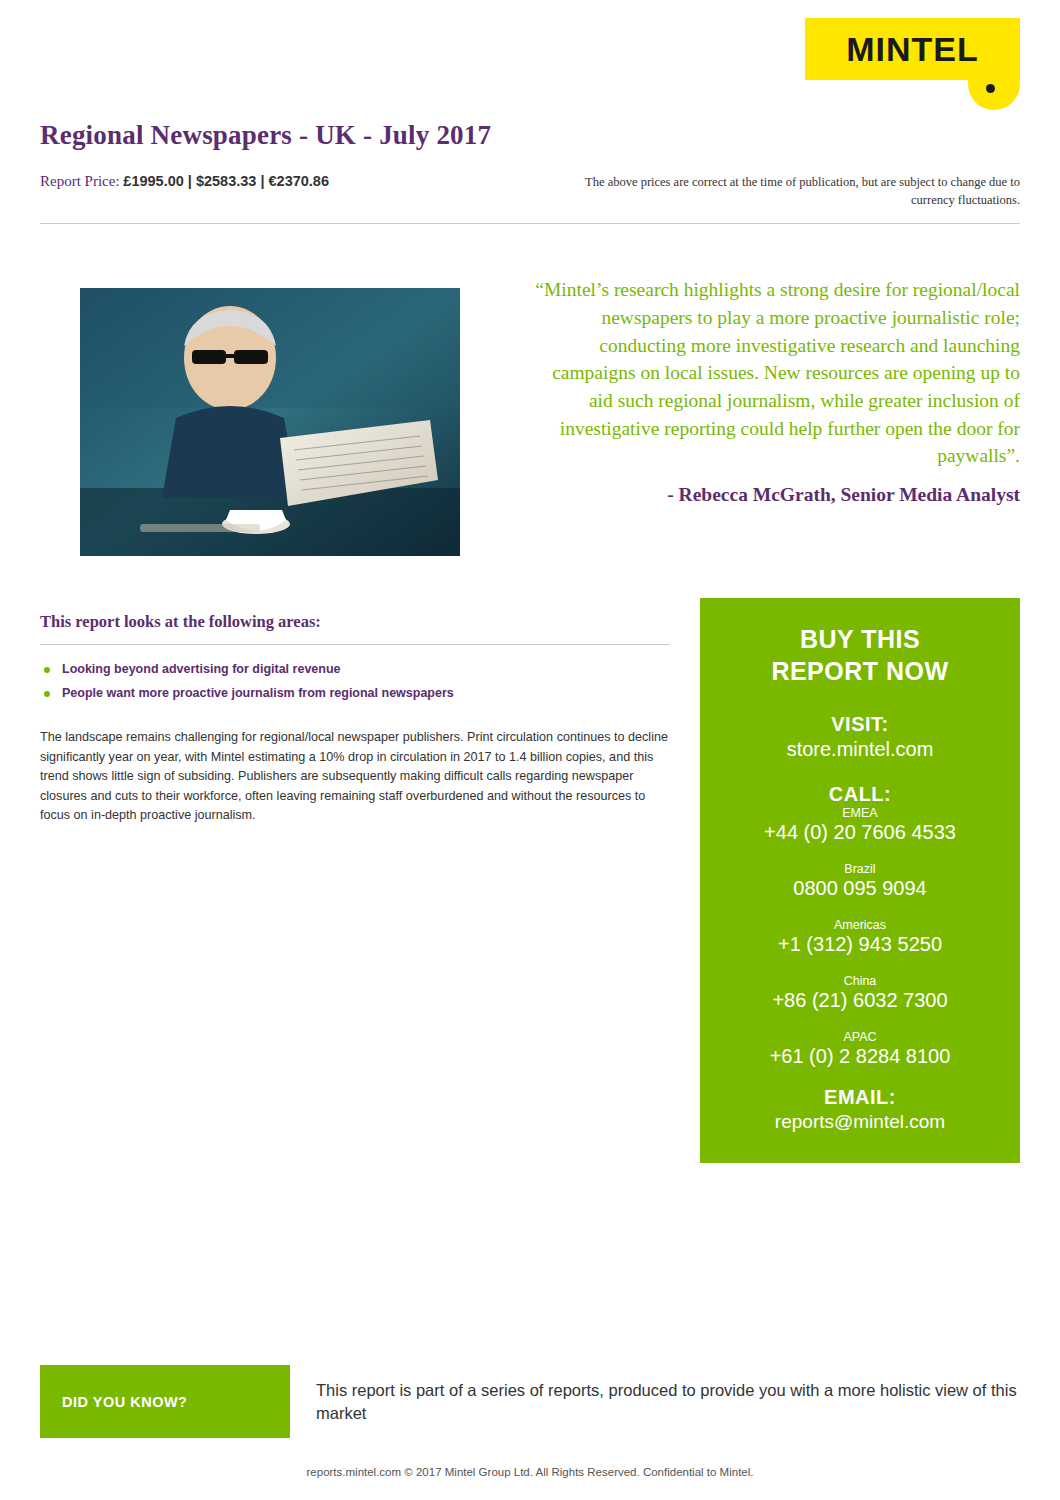MINTEL
Regional Newspapers - UK - July 2017
Report Price: £1995.00 | $2583.33 | €2370.86
The above prices are correct at the time of publication, but are subject to change due to currency fluctuations.
“Mintel’s research highlights a strong desire for regional/local newspapers to play a more proactive journalistic role; conducting more investigative research and launching campaigns on local issues. New resources are opening up to aid such regional journalism, while greater inclusion of investigative reporting could help further open the door for paywalls”.
- Rebecca McGrath, Senior Media Analyst
This report looks at the following areas:
Looking beyond advertising for digital revenue
People want more proactive journalism from regional newspapers
The landscape remains challenging for regional/local newspaper publishers. Print circulation continues to decline significantly year on year, with Mintel estimating a 10% drop in circulation in 2017 to 1.4 billion copies, and this trend shows little sign of subsiding. Publishers are subsequently making difficult calls regarding newspaper closures and cuts to their workforce, often leaving remaining staff overburdened and without the resources to focus on in-depth proactive journalism.
BUY THIS
REPORT NOW
VISIT:
store.mintel.com
CALL:
EMEA
+44 (0) 20 7606 4533
Brazil
0800 095 9094
Americas
+1 (312) 943 5250
China
+86 (21) 6032 7300
APAC
+61 (0) 2 8284 8100
EMAIL:
reports@mintel.com
DID YOU KNOW?
This report is part of a series of reports, produced to provide you with a more holistic view of this market
reports.mintel.com © 2017 Mintel Group Ltd. All Rights Reserved. Confidential to Mintel.